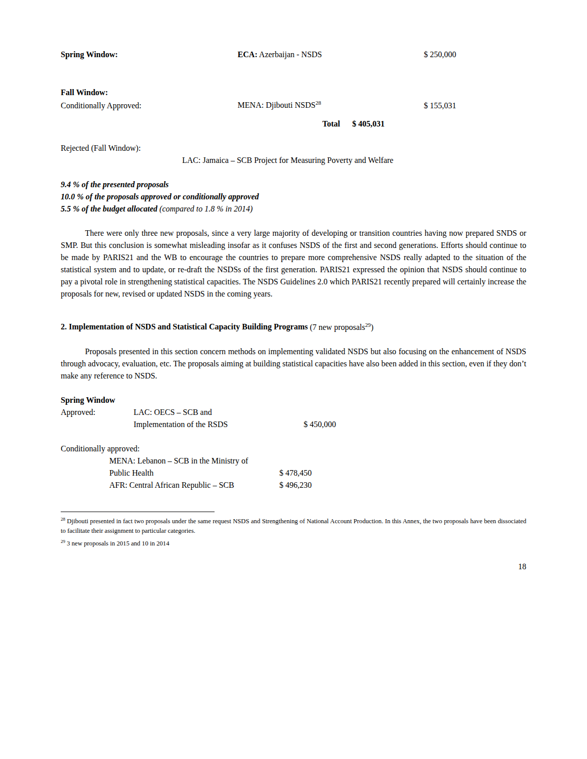Spring Window:
ECA: Azerbaijan - NSDS
$ 250,000
Fall Window:
Conditionally Approved:
MENA: Djibouti NSDS28
$ 155,031
Total
$ 405,031
Rejected (Fall Window):
LAC: Jamaica – SCB Project for Measuring Poverty and Welfare
9.4 % of the presented proposals
10.0 % of the proposals approved or conditionally approved
5.5 % of the budget allocated (compared to 1.8 % in 2014)
There were only three new proposals, since a very large majority of developing or transition countries having now prepared SNDS or SMP. But this conclusion is somewhat misleading insofar as it confuses NSDS of the first and second generations. Efforts should continue to be made by PARIS21 and the WB to encourage the countries to prepare more comprehensive NSDS really adapted to the situation of the statistical system and to update, or re-draft the NSDSs of the first generation. PARIS21 expressed the opinion that NSDS should continue to pay a pivotal role in strengthening statistical capacities. The NSDS Guidelines 2.0 which PARIS21 recently prepared will certainly increase the proposals for new, revised or updated NSDS in the coming years.
2. Implementation of NSDS and Statistical Capacity Building Programs (7 new proposals29)
Proposals presented in this section concern methods on implementing validated NSDS but also focusing on the enhancement of NSDS through advocacy, evaluation, etc. The proposals aiming at building statistical capacities have also been added in this section, even if they don’t make any reference to NSDS.
Spring Window
Approved:
LAC: OECS – SCB and
Implementation of the RSDS
$ 450,000
Conditionally approved:
MENA: Lebanon – SCB in the Ministry of
Public Health
$ 478,450
AFR: Central African Republic – SCB
$ 496,230
28 Djibouti presented in fact two proposals under the same request NSDS and Strengthening of National Account Production. In this Annex, the two proposals have been dissociated to facilitate their assignment to particular categories.
29 3 new proposals in 2015 and 10 in 2014
18